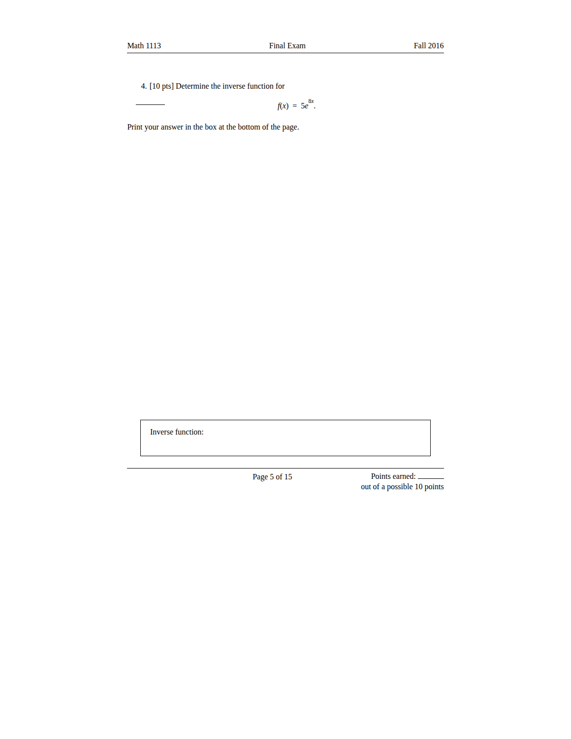Math 1113
Final Exam
Fall 2016
4. [10 pts] Determine the inverse function for
f(x) = 5e8x.
Print your answer in the box at the bottom of the page.
Inverse function:
Page 5 of 15
Points earned:
out of a possible 10 points